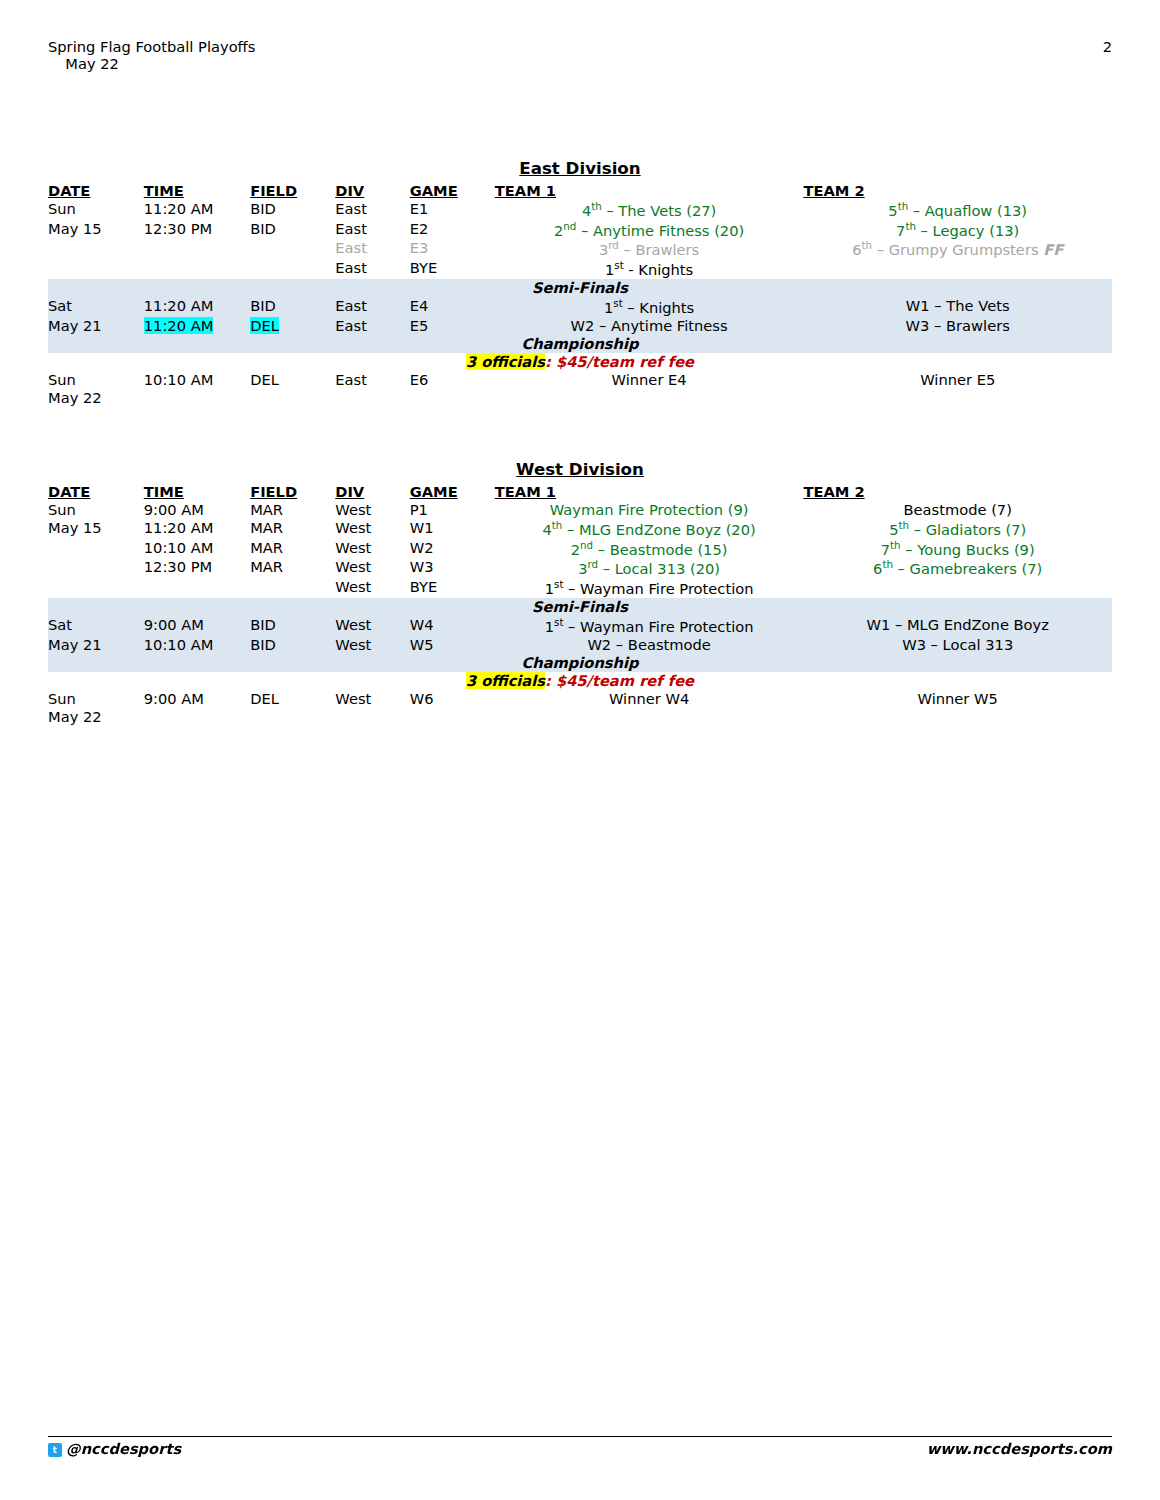Spring Flag Football Playoffs
May 22
2
East Division
| DATE | TIME | FIELD | DIV | GAME | TEAM 1 | TEAM 2 |
| --- | --- | --- | --- | --- | --- | --- |
| Sun | 11:20 AM | BID | East | E1 | 4 th – The Vets (27) | 5 th – Aquaflow (13) |
| May 15 | 12:30 PM | BID | East | E2 | 2 nd – Anytime Fitness (20) | 7 th – Legacy (13) |
| | | | East | E3 | 3 rd – Brawlers | 6 th – Grumpy Grumpsters FF |
| | | | East | BYE | 1 st - Knights | |
| Semi-Finals |
| Sat | 11:20 AM | BID | East | E4 | 1 st – Knights | W1 – The Vets |
| May 21 | 11:20 AM | DEL | East | E5 | W2 – Anytime Fitness | W3 – Brawlers |
| Championship |
| 3 officials : $45/team ref fee |
| Sun | 10:10 AM | DEL | East | E6 | Winner E4 | Winner E5 |
| May 22 | | | | | | |
West Division
| DATE | TIME | FIELD | DIV | GAME | TEAM 1 | TEAM 2 |
| --- | --- | --- | --- | --- | --- | --- |
| Sun | 9:00 AM | MAR | West | P1 | Wayman Fire Protection (9) | Beastmode (7) |
| May 15 | 11:20 AM | MAR | West | W1 | 4 th – MLG EndZone Boyz (20) | 5 th – Gladiators (7) |
| | 10:10 AM | MAR | West | W2 | 2 nd – Beastmode (15) | 7 th – Young Bucks (9) |
| | 12:30 PM | MAR | West | W3 | 3 rd – Local 313 (20) | 6 th – Gamebreakers (7) |
| | | | West | BYE | 1 st – Wayman Fire Protection | |
| Semi-Finals |
| Sat | 9:00 AM | BID | West | W4 | 1 st – Wayman Fire Protection | W1 – MLG EndZone Boyz |
| May 21 | 10:10 AM | BID | West | W5 | W2 – Beastmode | W3 – Local 313 |
| Championship |
| 3 officials : $45/team ref fee |
| Sun | 9:00 AM | DEL | West | W6 | Winner W4 | Winner W5 |
| May 22 | | | | | | |
t@nccdesports
www.nccdesports.com